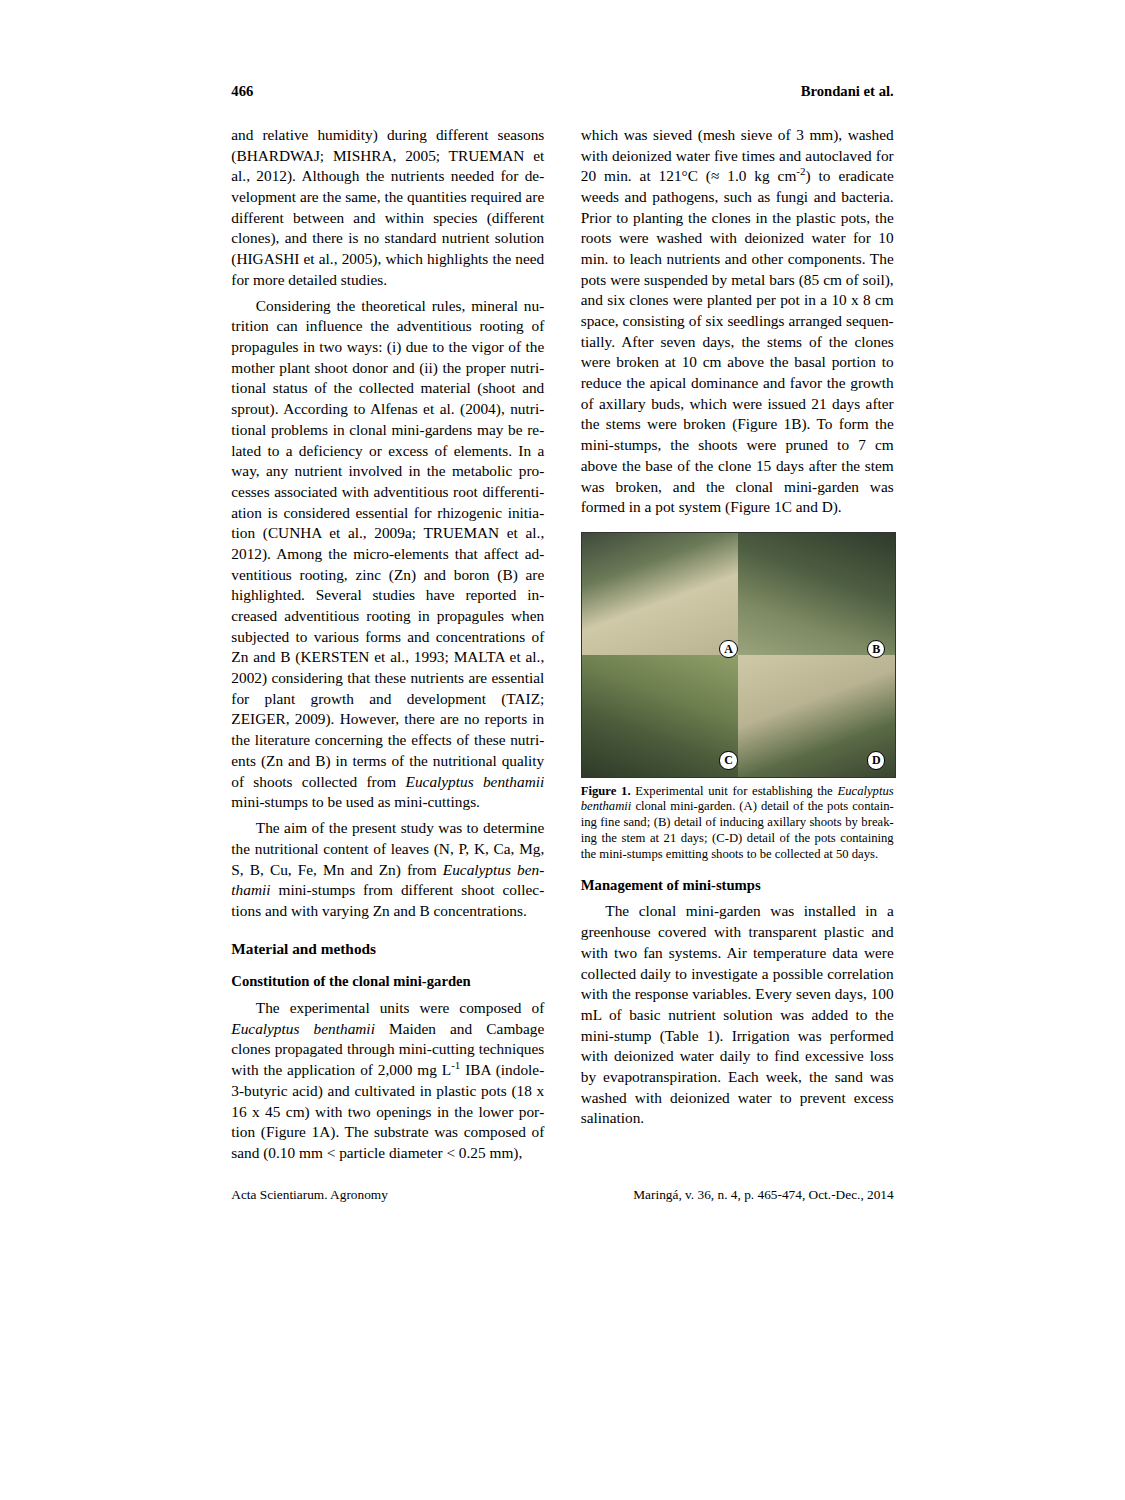466 Brondani et al.
and relative humidity) during different seasons (BHARDWAJ; MISHRA, 2005; TRUEMAN et al., 2012). Although the nutrients needed for development are the same, the quantities required are different between and within species (different clones), and there is no standard nutrient solution (HIGASHI et al., 2005), which highlights the need for more detailed studies.
Considering the theoretical rules, mineral nutrition can influence the adventitious rooting of propagules in two ways: (i) due to the vigor of the mother plant shoot donor and (ii) the proper nutritional status of the collected material (shoot and sprout). According to Alfenas et al. (2004), nutritional problems in clonal mini-gardens may be related to a deficiency or excess of elements. In a way, any nutrient involved in the metabolic processes associated with adventitious root differentiation is considered essential for rhizogenic initiation (CUNHA et al., 2009a; TRUEMAN et al., 2012). Among the micro-elements that affect adventitious rooting, zinc (Zn) and boron (B) are highlighted. Several studies have reported increased adventitious rooting in propagules when subjected to various forms and concentrations of Zn and B (KERSTEN et al., 1993; MALTA et al., 2002) considering that these nutrients are essential for plant growth and development (TAIZ; ZEIGER, 2009). However, there are no reports in the literature concerning the effects of these nutrients (Zn and B) in terms of the nutritional quality of shoots collected from Eucalyptus benthamii mini-stumps to be used as mini-cuttings.
The aim of the present study was to determine the nutritional content of leaves (N, P, K, Ca, Mg, S, B, Cu, Fe, Mn and Zn) from Eucalyptus benthamii mini-stumps from different shoot collections and with varying Zn and B concentrations.
Material and methods
Constitution of the clonal mini-garden
The experimental units were composed of Eucalyptus benthamii Maiden and Cambage clones propagated through mini-cutting techniques with the application of 2,000 mg L-1 IBA (indole-3-butyric acid) and cultivated in plastic pots (18 x 16 x 45 cm) with two openings in the lower portion (Figure 1A). The substrate was composed of sand (0.10 mm < particle diameter < 0.25 mm),
which was sieved (mesh sieve of 3 mm), washed with deionized water five times and autoclaved for 20 min. at 121°C (≈ 1.0 kg cm-2) to eradicate weeds and pathogens, such as fungi and bacteria. Prior to planting the clones in the plastic pots, the roots were washed with deionized water for 10 min. to leach nutrients and other components. The pots were suspended by metal bars (85 cm of soil), and six clones were planted per pot in a 10 x 8 cm space, consisting of six seedlings arranged sequentially. After seven days, the stems of the clones were broken at 10 cm above the basal portion to reduce the apical dominance and favor the growth of axillary buds, which were issued 21 days after the stems were broken (Figure 1B). To form the mini-stumps, the shoots were pruned to 7 cm above the base of the clone 15 days after the stem was broken, and the clonal mini-garden was formed in a pot system (Figure 1C and D).
A
B
C
D
Figure 1. Experimental unit for establishing the Eucalyptus benthamii clonal mini-garden. (A) detail of the pots containing fine sand; (B) detail of inducing axillary shoots by breaking the stem at 21 days; (C-D) detail of the pots containing the mini-stumps emitting shoots to be collected at 50 days.
Management of mini-stumps
The clonal mini-garden was installed in a greenhouse covered with transparent plastic and with two fan systems. Air temperature data were collected daily to investigate a possible correlation with the response variables. Every seven days, 100 mL of basic nutrient solution was added to the mini-stump (Table 1). Irrigation was performed with deionized water daily to find excessive loss by evapotranspiration. Each week, the sand was washed with deionized water to prevent excess salination.
Acta Scientiarum. Agronomy Maringá, v. 36, n. 4, p. 465-474, Oct.-Dec., 2014